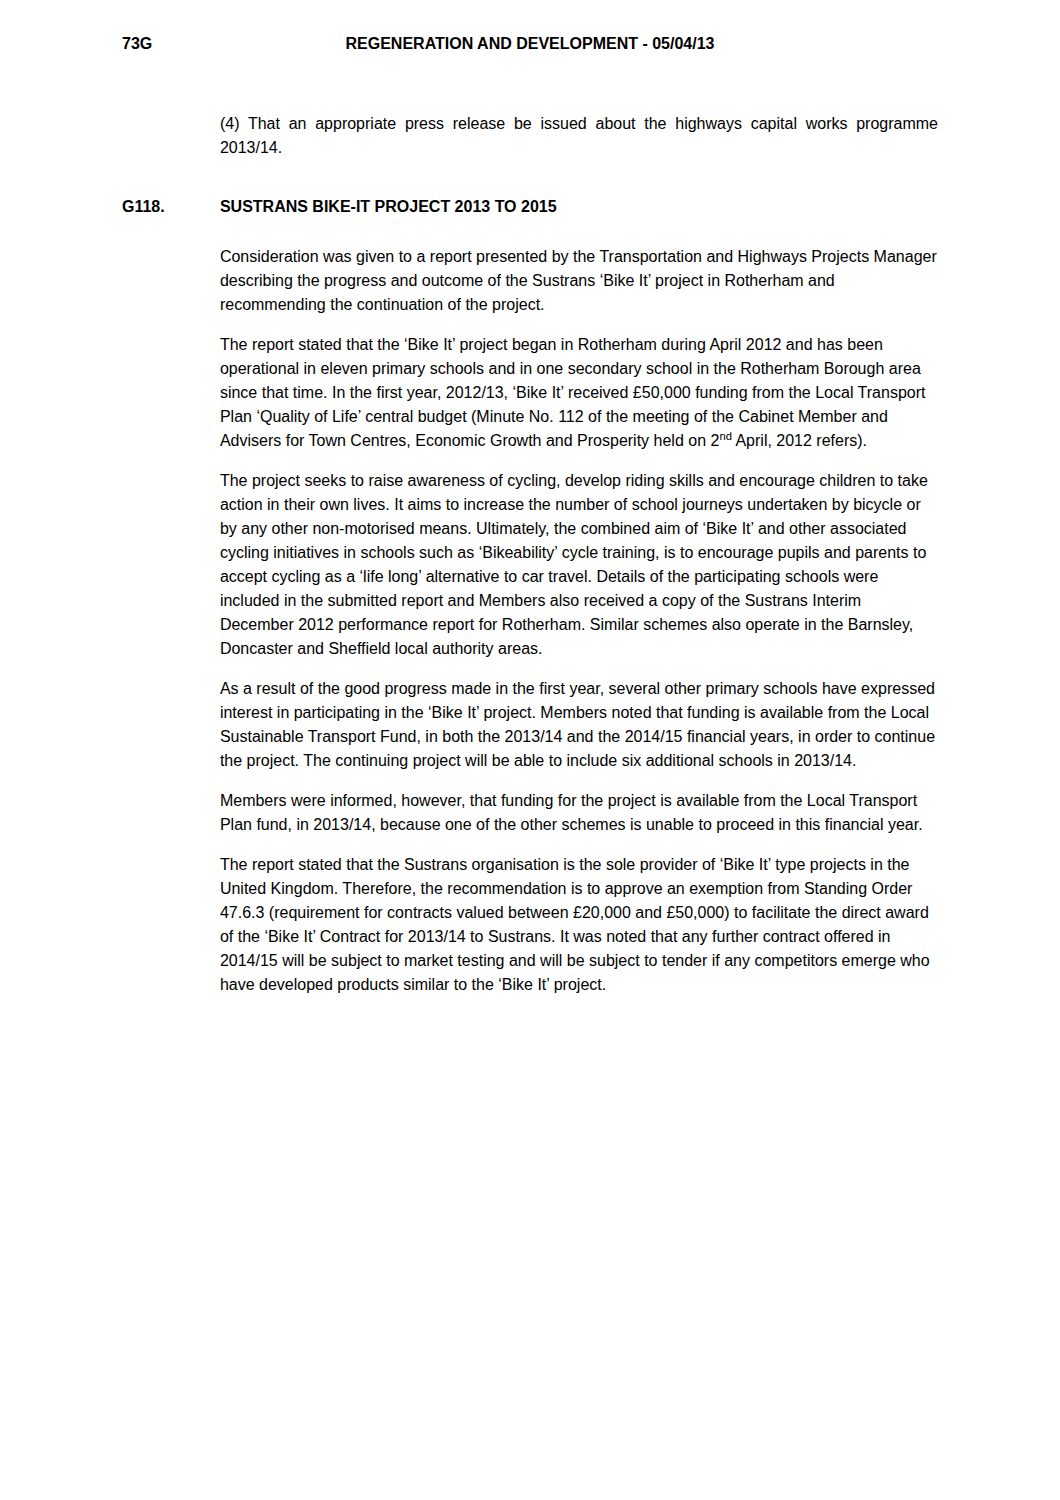73G
REGENERATION AND DEVELOPMENT - 05/04/13
(4) That an appropriate press release be issued about the highways capital works programme 2013/14.
G118.
Sustrans Bike-It Project 2013 to 2015
Consideration was given to a report presented by the Transportation and Highways Projects Manager describing the progress and outcome of the Sustrans ‘Bike It’ project in Rotherham and recommending the continuation of the project.
The report stated that the ‘Bike It’ project began in Rotherham during April 2012 and has been operational in eleven primary schools and in one secondary school in the Rotherham Borough area since that time. In the first year, 2012/13, ‘Bike It’ received £50,000 funding from the Local Transport Plan ‘Quality of Life’ central budget (Minute No. 112 of the meeting of the Cabinet Member and Advisers for Town Centres, Economic Growth and Prosperity held on 2nd April, 2012 refers).
The project seeks to raise awareness of cycling, develop riding skills and encourage children to take action in their own lives. It aims to increase the number of school journeys undertaken by bicycle or by any other non-motorised means. Ultimately, the combined aim of ‘Bike It’ and other associated cycling initiatives in schools such as ‘Bikeability’ cycle training, is to encourage pupils and parents to accept cycling as a ‘life long’ alternative to car travel. Details of the participating schools were included in the submitted report and Members also received a copy of the Sustrans Interim December 2012 performance report for Rotherham. Similar schemes also operate in the Barnsley, Doncaster and Sheffield local authority areas.
As a result of the good progress made in the first year, several other primary schools have expressed interest in participating in the ‘Bike It’ project. Members noted that funding is available from the Local Sustainable Transport Fund, in both the 2013/14 and the 2014/15 financial years, in order to continue the project. The continuing project will be able to include six additional schools in 2013/14.
Members were informed, however, that funding for the project is available from the Local Transport Plan fund, in 2013/14, because one of the other schemes is unable to proceed in this financial year.
The report stated that the Sustrans organisation is the sole provider of ‘Bike It’ type projects in the United Kingdom. Therefore, the recommendation is to approve an exemption from Standing Order 47.6.3 (requirement for contracts valued between £20,000 and £50,000) to facilitate the direct award of the ‘Bike It’ Contract for 2013/14 to Sustrans. It was noted that any further contract offered in 2014/15 will be subject to market testing and will be subject to tender if any competitors emerge who have developed products similar to the ‘Bike It’ project.